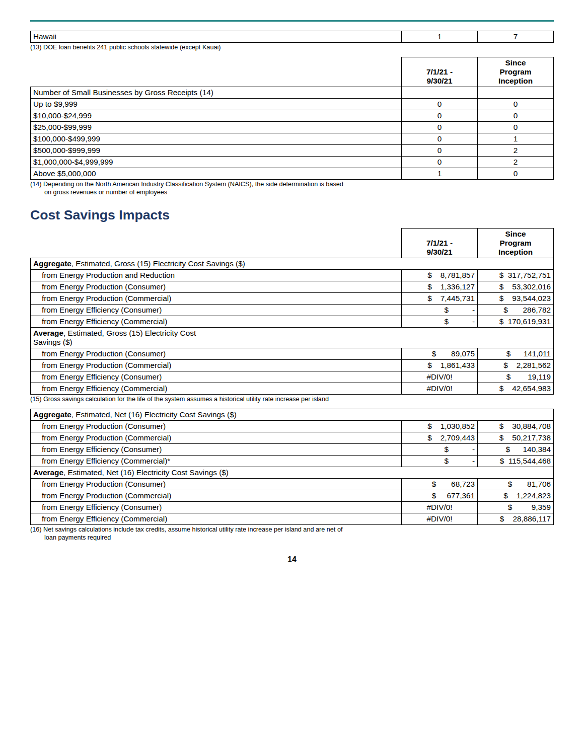| Hawaii | 1 | 7 |
(13) DOE loan benefits 241 public schools statewide (except Kauai)
| | 7/1/21 - 9/30/21 | Since Program Inception |
| Number of Small Businesses by Gross Receipts (14) | | |
| Up to $9,999 | 0 | 0 |
| $10,000-$24,999 | 0 | 0 |
| $25,000-$99,999 | 0 | 0 |
| $100,000-$499,999 | 0 | 1 |
| $500,000-$999,999 | 0 | 2 |
| $1,000,000-$4,999,999 | 0 | 2 |
| Above $5,000,000 | 1 | 0 |
(14) Depending on the North American Industry Classification System (NAICS), the side determination is based on gross revenues or number of employees
Cost Savings Impacts
| | 7/1/21 - 9/30/21 | Since Program Inception |
| Aggregate , Estimated, Gross (15) Electricity Cost Savings ($) |
| from Energy Production and Reduction | $ 8,781,857 | $ 317,752,751 |
| from Energy Production (Consumer) | $ 1,336,127 | $ 53,302,016 |
| from Energy Production (Commercial) | $ 7,445,731 | $ 93,544,023 |
| from Energy Efficiency (Consumer) | $ - | $ 286,782 |
| from Energy Efficiency (Commercial) | $ - | $ 170,619,931 |
| Average , Estimated, Gross (15) Electricity Cost Savings ($) |
| from Energy Production (Consumer) | $ 89,075 | $ 141,011 |
| from Energy Production (Commercial) | $ 1,861,433 | $ 2,281,562 |
| from Energy Efficiency (Consumer) | #DIV/0! | $ 19,119 |
| from Energy Efficiency (Commercial) | #DIV/0! | $ 42,654,983 |
(15) Gross savings calculation for the life of the system assumes a historical utility rate increase per island
| Aggregate , Estimated, Net (16) Electricity Cost Savings ($) |
| from Energy Production (Consumer) | $ 1,030,852 | $ 30,884,708 |
| from Energy Production (Commercial) | $ 2,709,443 | $ 50,217,738 |
| from Energy Efficiency (Consumer) | $ - | $ 140,384 |
| from Energy Efficiency (Commercial)* | $ - | $ 115,544,468 |
| Average , Estimated, Net (16) Electricity Cost Savings ($) |
| from Energy Production (Consumer) | $ 68,723 | $ 81,706 |
| from Energy Production (Commercial) | $ 677,361 | $ 1,224,823 |
| from Energy Efficiency (Consumer) | #DIV/0! | $ 9,359 |
| from Energy Efficiency (Commercial) | #DIV/0! | $ 28,886,117 |
(16) Net savings calculations include tax credits, assume historical utility rate increase per island and are net of loan payments required
14